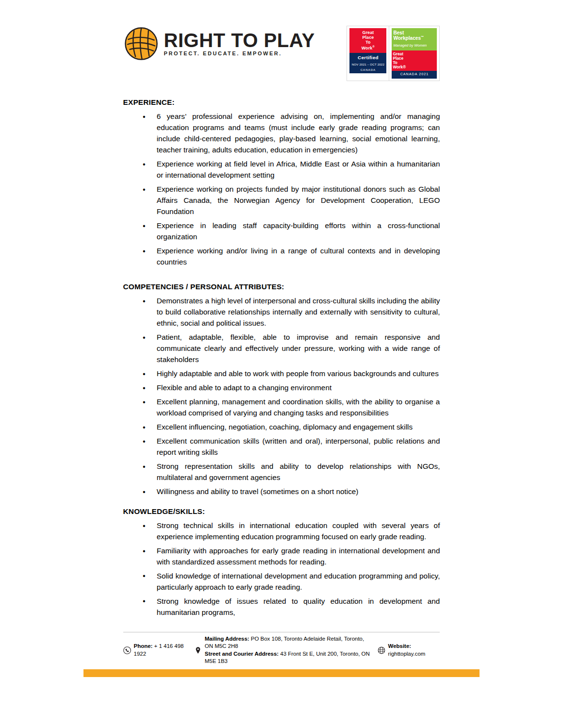RIGHT TO PLAY
PROTECT. EDUCATE. EMPOWER.
Great
Place
To
Work®
Certified
NOV 2021 – OCT 2022
CANADA
Best
Workplaces™
Managed by Women
Great
Place
To
Work®
CANADA 2021
EXPERIENCE:
6 years’ professional experience advising on, implementing and/or managing education programs and teams (must include early grade reading programs; can include child-centered pedagogies, play-based learning, social emotional learning, teacher training, adults education, education in emergencies)
Experience working at field level in Africa, Middle East or Asia within a humanitarian or international development setting
Experience working on projects funded by major institutional donors such as Global Affairs Canada, the Norwegian Agency for Development Cooperation, LEGO Foundation
Experience in leading staff capacity-building efforts within a cross-functional organization
Experience working and/or living in a range of cultural contexts and in developing countries
COMPETENCIES / PERSONAL ATTRIBUTES:
Demonstrates a high level of interpersonal and cross-cultural skills including the ability to build collaborative relationships internally and externally with sensitivity to cultural, ethnic, social and political issues.
Patient, adaptable, flexible, able to improvise and remain responsive and communicate clearly and effectively under pressure, working with a wide range of stakeholders
Highly adaptable and able to work with people from various backgrounds and cultures
Flexible and able to adapt to a changing environment
Excellent planning, management and coordination skills, with the ability to organise a workload comprised of varying and changing tasks and responsibilities
Excellent influencing, negotiation, coaching, diplomacy and engagement skills
Excellent communication skills (written and oral), interpersonal, public relations and report writing skills
Strong representation skills and ability to develop relationships with NGOs, multilateral and government agencies
Willingness and ability to travel (sometimes on a short notice)
KNOWLEDGE/SKILLS:
Strong technical skills in international education coupled with several years of experience implementing education programming focused on early grade reading.
Familiarity with approaches for early grade reading in international development and with standardized assessment methods for reading.
Solid knowledge of international development and education programming and policy, particularly approach to early grade reading.
Strong knowledge of issues related to quality education in development and humanitarian programs,
Phone: + 1 416 498 1922
Mailing Address: PO Box 108, Toronto Adelaide Retail, Toronto, ON M5C 2H8
Street and Courier Address: 43 Front St E, Unit 200, Toronto, ON M5E 1B3
Website: righttoplay.com